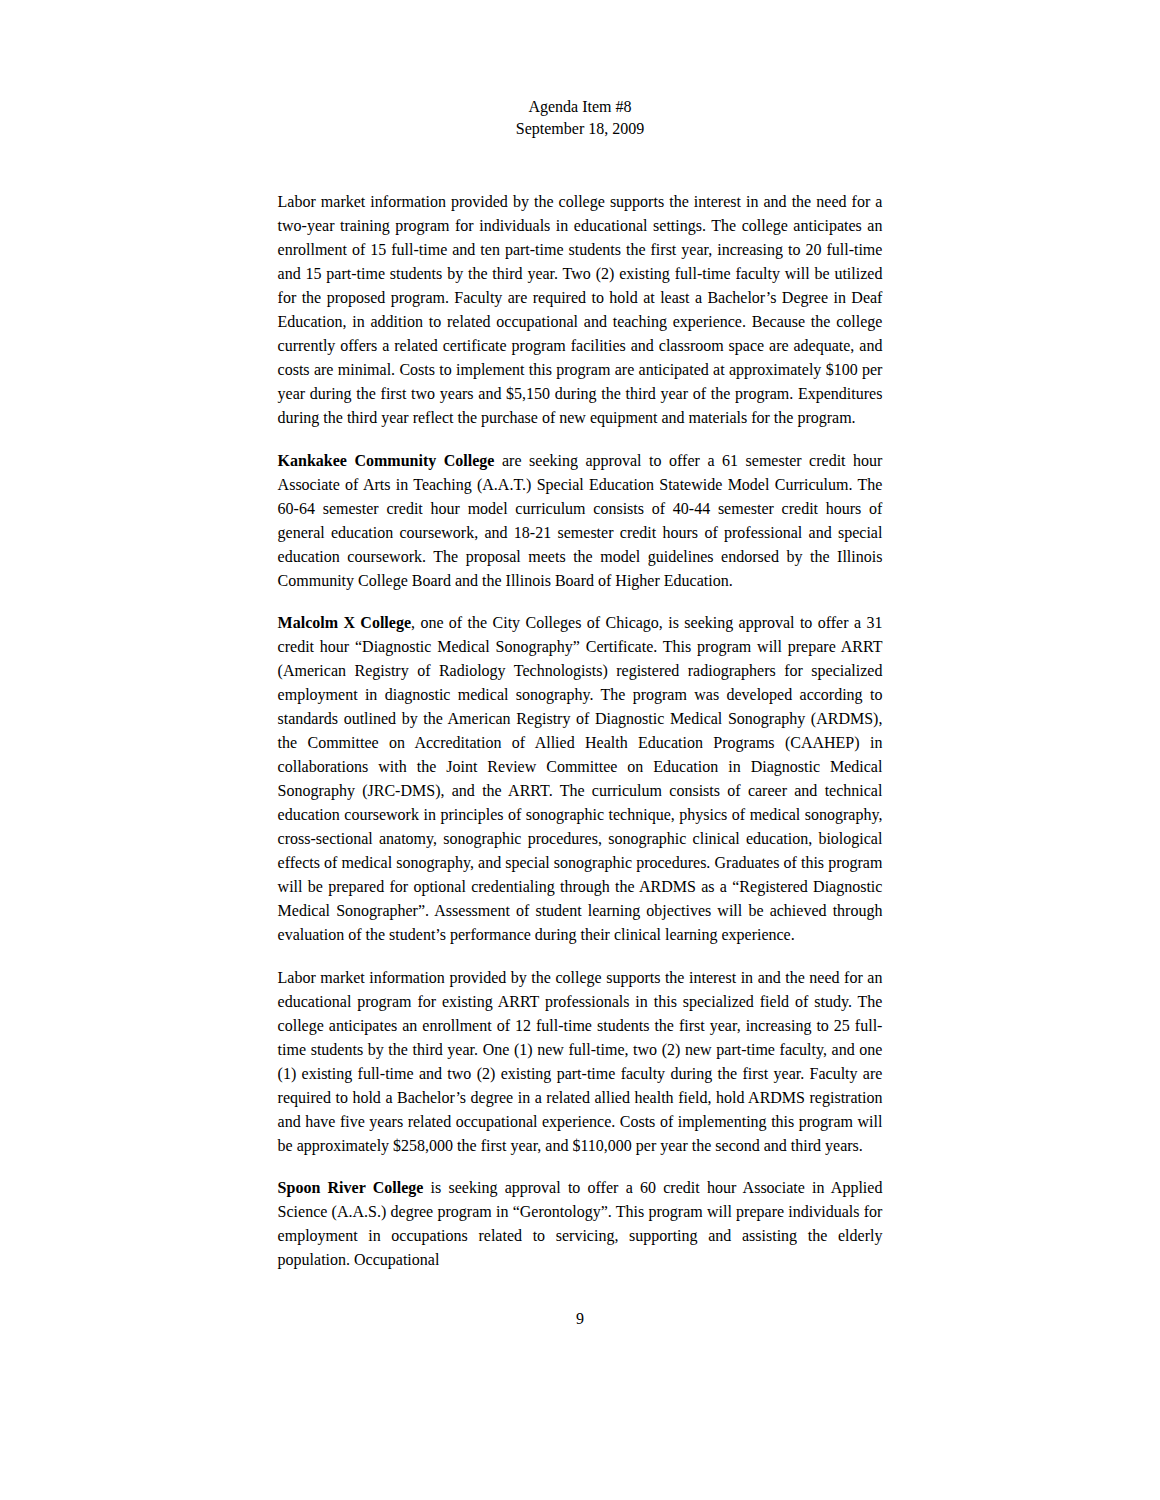Agenda Item #8
September 18, 2009
Labor market information provided by the college supports the interest in and the need for a two-year training program for individuals in educational settings. The college anticipates an enrollment of 15 full-time and ten part-time students the first year, increasing to 20 full-time and 15 part-time students by the third year. Two (2) existing full-time faculty will be utilized for the proposed program. Faculty are required to hold at least a Bachelor’s Degree in Deaf Education, in addition to related occupational and teaching experience. Because the college currently offers a related certificate program facilities and classroom space are adequate, and costs are minimal. Costs to implement this program are anticipated at approximately $100 per year during the first two years and $5,150 during the third year of the program. Expenditures during the third year reflect the purchase of new equipment and materials for the program.
Kankakee Community College are seeking approval to offer a 61 semester credit hour Associate of Arts in Teaching (A.A.T.) Special Education Statewide Model Curriculum. The 60-64 semester credit hour model curriculum consists of 40-44 semester credit hours of general education coursework, and 18-21 semester credit hours of professional and special education coursework. The proposal meets the model guidelines endorsed by the Illinois Community College Board and the Illinois Board of Higher Education.
Malcolm X College, one of the City Colleges of Chicago, is seeking approval to offer a 31 credit hour “Diagnostic Medical Sonography” Certificate. This program will prepare ARRT (American Registry of Radiology Technologists) registered radiographers for specialized employment in diagnostic medical sonography. The program was developed according to standards outlined by the American Registry of Diagnostic Medical Sonography (ARDMS), the Committee on Accreditation of Allied Health Education Programs (CAAHEP) in collaborations with the Joint Review Committee on Education in Diagnostic Medical Sonography (JRC-DMS), and the ARRT. The curriculum consists of career and technical education coursework in principles of sonographic technique, physics of medical sonography, cross-sectional anatomy, sonographic procedures, sonographic clinical education, biological effects of medical sonography, and special sonographic procedures. Graduates of this program will be prepared for optional credentialing through the ARDMS as a “Registered Diagnostic Medical Sonographer”. Assessment of student learning objectives will be achieved through evaluation of the student’s performance during their clinical learning experience.
Labor market information provided by the college supports the interest in and the need for an educational program for existing ARRT professionals in this specialized field of study. The college anticipates an enrollment of 12 full-time students the first year, increasing to 25 full-time students by the third year. One (1) new full-time, two (2) new part-time faculty, and one (1) existing full-time and two (2) existing part-time faculty during the first year. Faculty are required to hold a Bachelor’s degree in a related allied health field, hold ARDMS registration and have five years related occupational experience. Costs of implementing this program will be approximately $258,000 the first year, and $110,000 per year the second and third years.
Spoon River College is seeking approval to offer a 60 credit hour Associate in Applied Science (A.A.S.) degree program in “Gerontology”. This program will prepare individuals for employment in occupations related to servicing, supporting and assisting the elderly population. Occupational
9